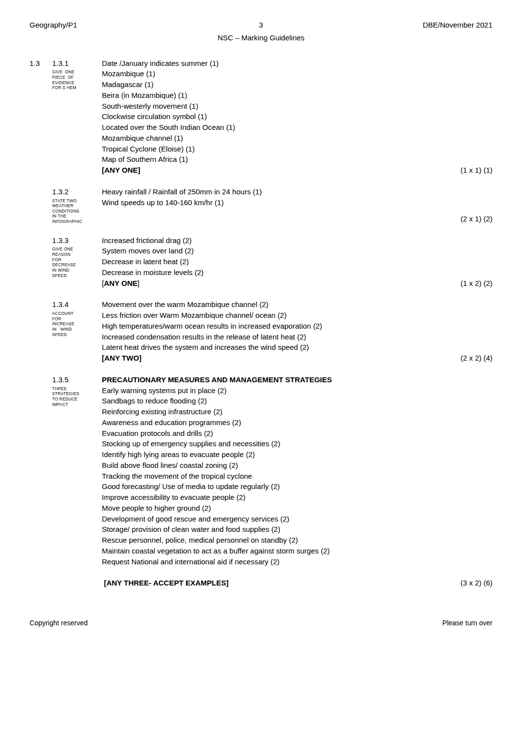Geography/P1
3
DBE/November 2021
NSC – Marking Guidelines
1.3
1.3.1
GIVE ONE
PIECE OF
EVIDENCE
FOR S HEM
Date /January indicates summer (1)
Mozambique (1)
Madagascar (1)
Beira (in Mozambique) (1)
South-westerly movement (1)
Clockwise circulation symbol (1)
Located over the South Indian Ocean (1)
Mozambique channel (1)
Tropical Cyclone (Eloise) (1)
Map of Southern Africa (1)
[ANY ONE]
(1 x 1) (1)
1.3.2
STATE TWO
WEATHER
CONDITIONS
IN THE
INFOGRAPHIC
Heavy rainfall / Rainfall of 250mm in 24 hours (1)
Wind speeds up to 140-160 km/hr (1)
(2 x 1) (2)
1.3.3
GIVE ONE
REASON
FOR
DECREASE
IN WIND
SPEED
Increased frictional drag (2)
System moves over land (2)
Decrease in latent heat (2)
Decrease in moisture levels (2)
[ANY ONE]
(1 x 2) (2)
1.3.4
ACCOUNT
FOR
INCREASE
IN WIND
SPEED
Movement over the warm Mozambique channel (2)
Less friction over Warm Mozambique channel/ ocean (2)
High temperatures/warm ocean results in increased evaporation (2)
Increased condensation results in the release of latent heat (2)
Latent heat drives the system and increases the wind speed (2)
[ANY TWO]
(2 x 2) (4)
1.3.5
THREE
STRATEGIES
TO REDUCE
IMPACT
PRECAUTIONARY MEASURES AND MANAGEMENT STRATEGIES
Early warning systems put in place (2)
Sandbags to reduce flooding (2)
Reinforcing existing infrastructure (2)
Awareness and education programmes (2)
Evacuation protocols and drills (2)
Stocking up of emergency supplies and necessities (2)
Identify high lying areas to evacuate people (2)
Build above flood lines/ coastal zoning (2)
Tracking the movement of the tropical cyclone
Good forecasting/ Use of media to update regularly (2)
Improve accessibility to evacuate people (2)
Move people to higher ground (2)
Development of good rescue and emergency services (2)
Storage/ provision of clean water and food supplies (2)
Rescue personnel, police, medical personnel on standby (2)
Maintain coastal vegetation to act as a buffer against storm surges (2)
Request National and international aid if necessary (2)
[ANY THREE- ACCEPT EXAMPLES]
(3 x 2) (6)
Copyright reserved
Please turn over